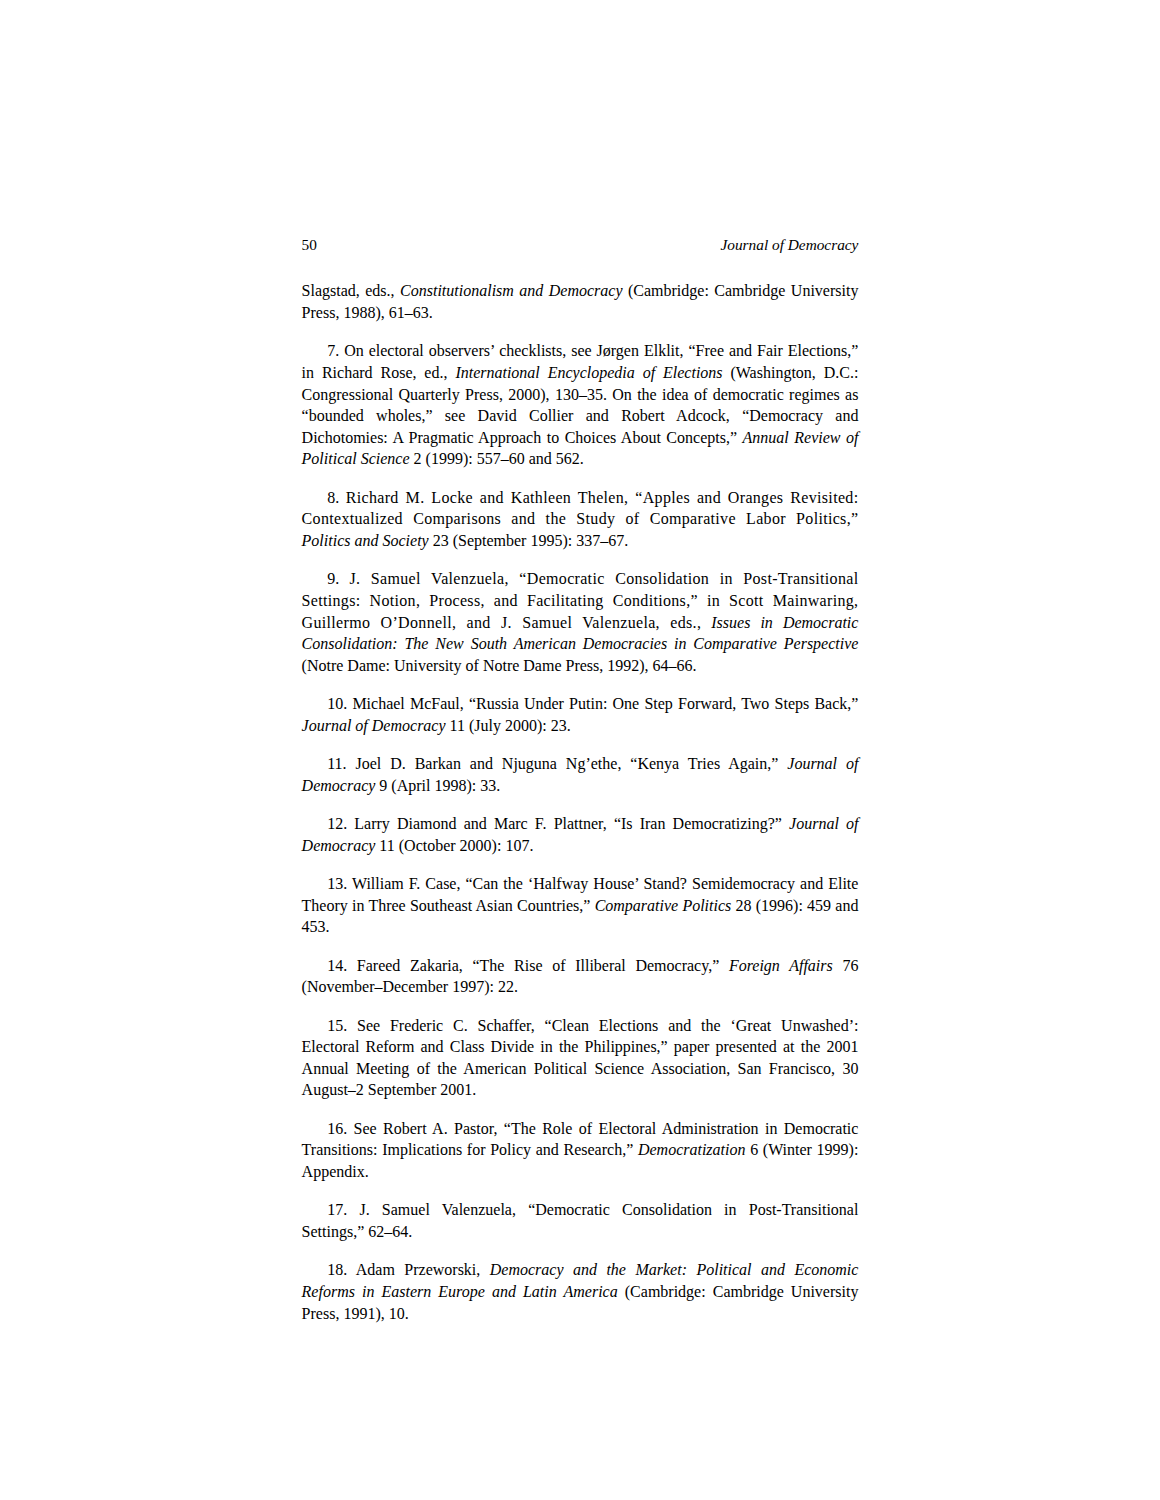50 Journal of Democracy
Slagstad, eds., Constitutionalism and Democracy (Cambridge: Cambridge University Press, 1988), 61–63.
7. On electoral observers’ checklists, see Jørgen Elklit, “Free and Fair Elections,” in Richard Rose, ed., International Encyclopedia of Elections (Washington, D.C.: Congressional Quarterly Press, 2000), 130–35. On the idea of democratic regimes as “bounded wholes,” see David Collier and Robert Adcock, “Democracy and Dichotomies: A Pragmatic Approach to Choices About Concepts,” Annual Review of Political Science 2 (1999): 557–60 and 562.
8. Richard M. Locke and Kathleen Thelen, “Apples and Oranges Revisited: Contextualized Comparisons and the Study of Comparative Labor Politics,” Politics and Society 23 (September 1995): 337–67.
9. J. Samuel Valenzuela, “Democratic Consolidation in Post-Transitional Settings: Notion, Process, and Facilitating Conditions,” in Scott Mainwaring, Guillermo O’Donnell, and J. Samuel Valenzuela, eds., Issues in Democratic Consolidation: The New South American Democracies in Comparative Perspective (Notre Dame: University of Notre Dame Press, 1992), 64–66.
10. Michael McFaul, “Russia Under Putin: One Step Forward, Two Steps Back,” Journal of Democracy 11 (July 2000): 23.
11. Joel D. Barkan and Njuguna Ng’ethe, “Kenya Tries Again,” Journal of Democracy 9 (April 1998): 33.
12. Larry Diamond and Marc F. Plattner, “Is Iran Democratizing?” Journal of Democracy 11 (October 2000): 107.
13. William F. Case, “Can the ‘Halfway House’ Stand? Semidemocracy and Elite Theory in Three Southeast Asian Countries,” Comparative Politics 28 (1996): 459 and 453.
14. Fareed Zakaria, “The Rise of Illiberal Democracy,” Foreign Affairs 76 (November–December 1997): 22.
15. See Frederic C. Schaffer, “Clean Elections and the ‘Great Unwashed’: Electoral Reform and Class Divide in the Philippines,” paper presented at the 2001 Annual Meeting of the American Political Science Association, San Francisco, 30 August–2 September 2001.
16. See Robert A. Pastor, “The Role of Electoral Administration in Democratic Transitions: Implications for Policy and Research,” Democratization 6 (Winter 1999): Appendix.
17. J. Samuel Valenzuela, “Democratic Consolidation in Post-Transitional Settings,” 62–64.
18. Adam Przeworski, Democracy and the Market: Political and Economic Reforms in Eastern Europe and Latin America (Cambridge: Cambridge University Press, 1991), 10.